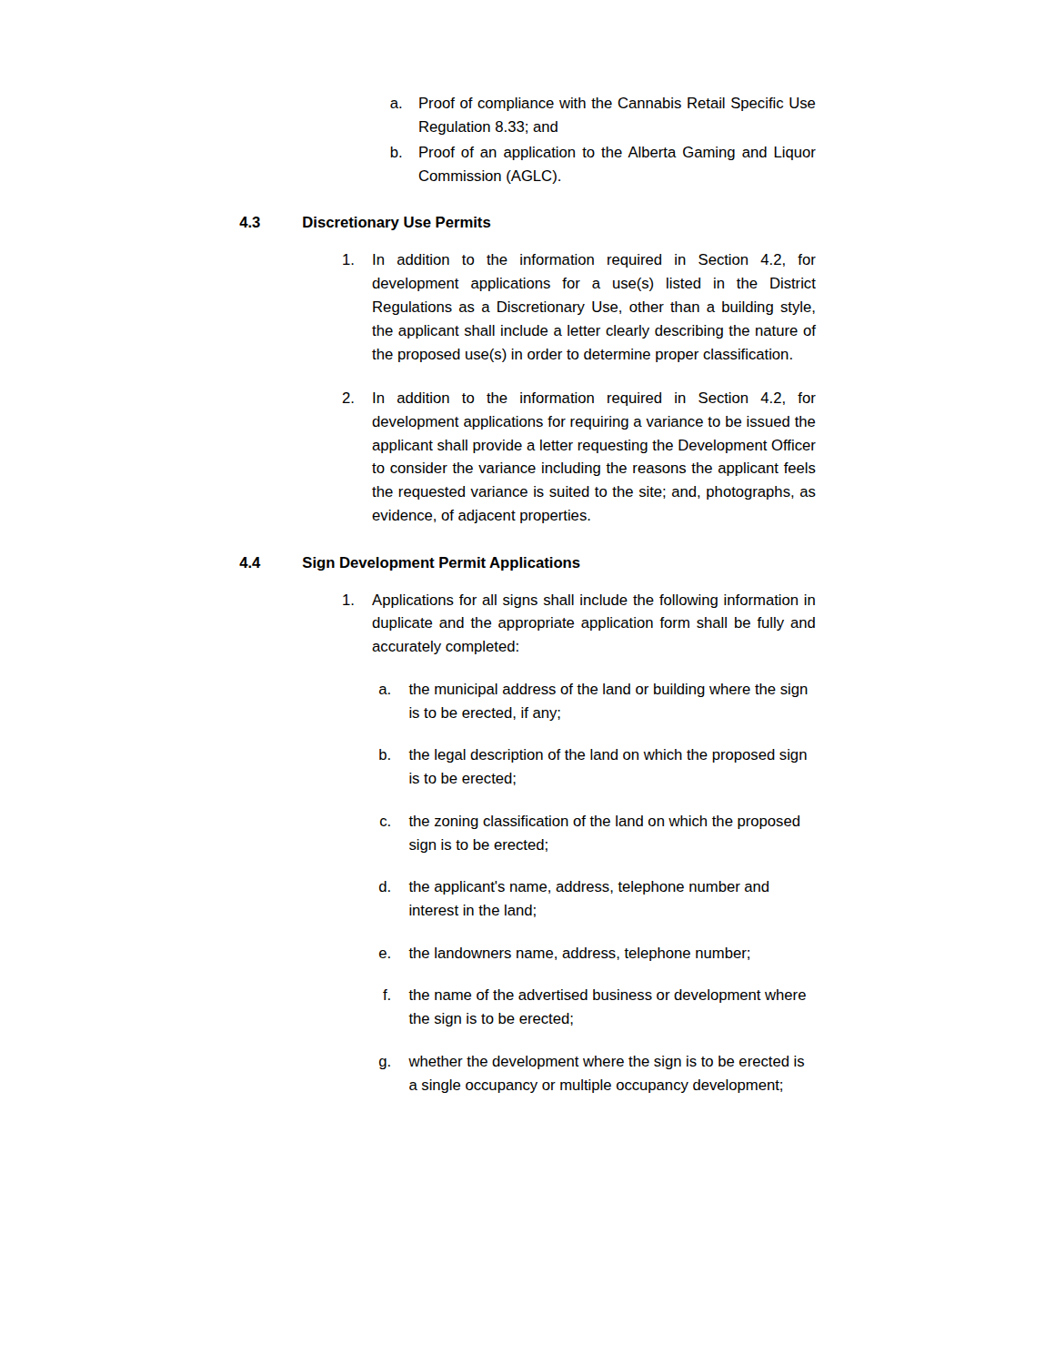a.
Proof of compliance with the Cannabis Retail Specific Use Regulation 8.33; and
b.
Proof of an application to the Alberta Gaming and Liquor Commission (AGLC).
4.3
Discretionary Use Permits
1.
In addition to the information required in Section 4.2, for development applications for a use(s) listed in the District Regulations as a Discretionary Use, other than a building style, the applicant shall include a letter clearly describing the nature of the proposed use(s) in order to determine proper classification.
2.
In addition to the information required in Section 4.2, for development applications for requiring a variance to be issued the applicant shall provide a letter requesting the Development Officer to consider the variance including the reasons the applicant feels the requested variance is suited to the site; and, photographs, as evidence, of adjacent properties.
4.4
Sign Development Permit Applications
1.
Applications for all signs shall include the following information in duplicate and the appropriate application form shall be fully and accurately completed:
a.
the municipal address of the land or building where the sign is to be erected, if any;
b.
the legal description of the land on which the proposed sign is to be erected;
c.
the zoning classification of the land on which the proposed sign is to be erected;
d.
the applicant's name, address, telephone number and interest in the land;
e.
the landowners name, address, telephone number;
f.
the name of the advertised business or development where the sign is to be erected;
g.
whether the development where the sign is to be erected is a single occupancy or multiple occupancy development;